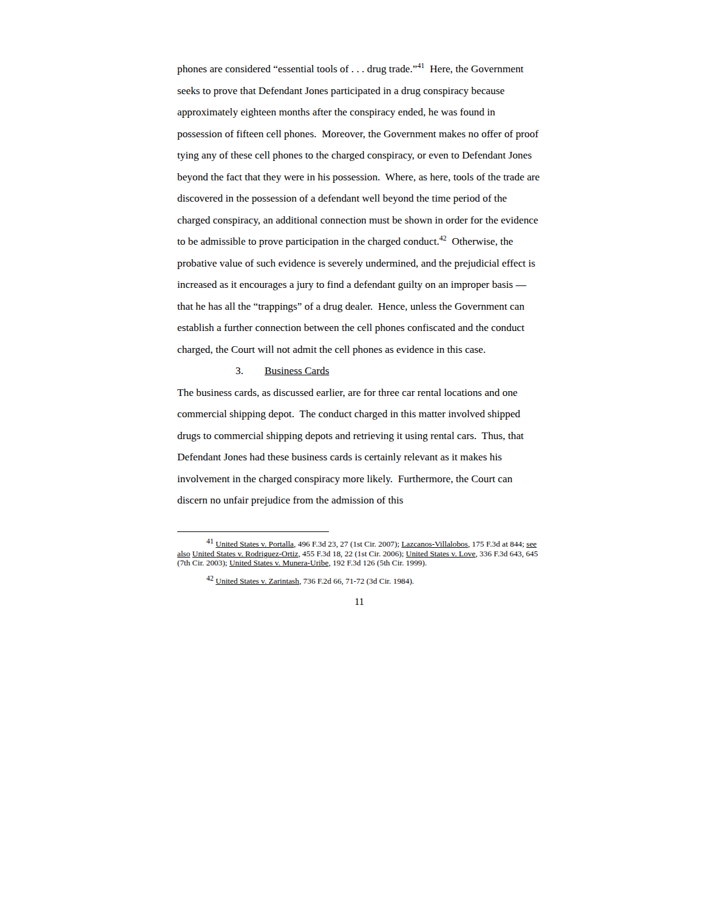phones are considered “essential tools of . . . drug trade.”41 Here, the Government seeks to prove that Defendant Jones participated in a drug conspiracy because approximately eighteen months after the conspiracy ended, he was found in possession of fifteen cell phones. Moreover, the Government makes no offer of proof tying any of these cell phones to the charged conspiracy, or even to Defendant Jones beyond the fact that they were in his possession. Where, as here, tools of the trade are discovered in the possession of a defendant well beyond the time period of the charged conspiracy, an additional connection must be shown in order for the evidence to be admissible to prove participation in the charged conduct.42 Otherwise, the probative value of such evidence is severely undermined, and the prejudicial effect is increased as it encourages a jury to find a defendant guilty on an improper basis — that he has all the “trappings” of a drug dealer. Hence, unless the Government can establish a further connection between the cell phones confiscated and the conduct charged, the Court will not admit the cell phones as evidence in this case.
3. Business Cards
The business cards, as discussed earlier, are for three car rental locations and one commercial shipping depot. The conduct charged in this matter involved shipped drugs to commercial shipping depots and retrieving it using rental cars. Thus, that Defendant Jones had these business cards is certainly relevant as it makes his involvement in the charged conspiracy more likely. Furthermore, the Court can discern no unfair prejudice from the admission of this
41 United States v. Portalla, 496 F.3d 23, 27 (1st Cir. 2007); Lazcanos-Villalobos, 175 F.3d at 844; see also United States v. Rodriguez-Ortiz, 455 F.3d 18, 22 (1st Cir. 2006); United States v. Love, 336 F.3d 643, 645 (7th Cir. 2003); United States v. Munera-Uribe, 192 F.3d 126 (5th Cir. 1999).
42 United States v. Zarintash, 736 F.2d 66, 71-72 (3d Cir. 1984).
11